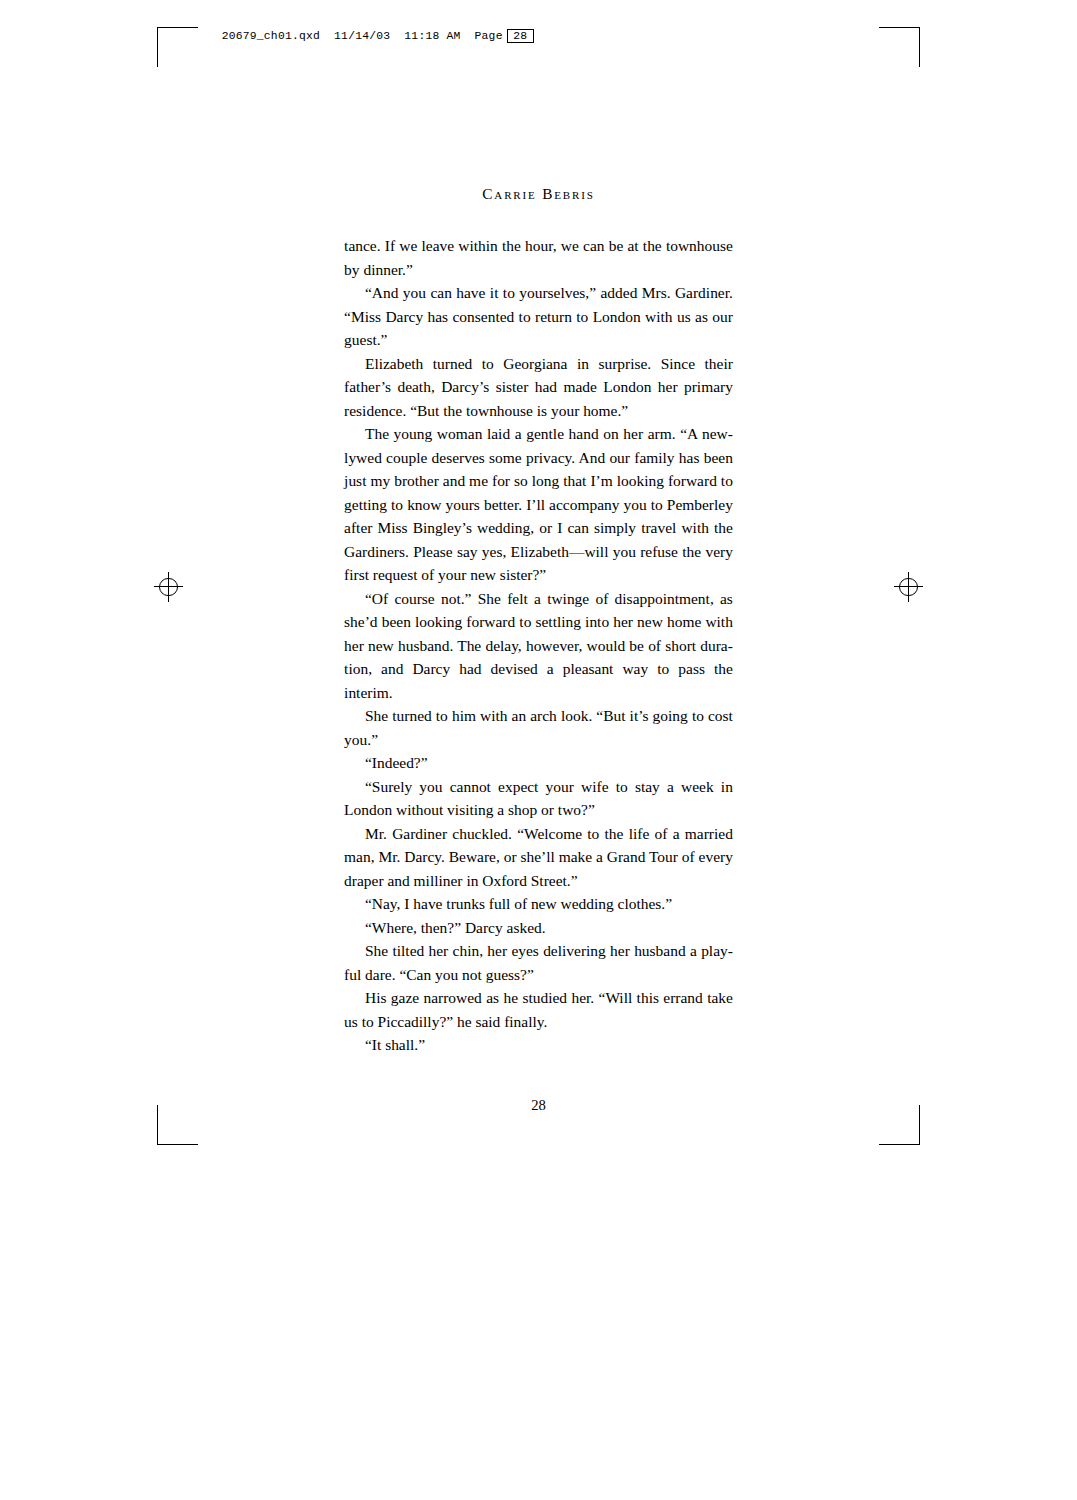20679_ch01.qxd 11/14/03 11:18 AM Page28
Carrie Bebris
tance. If we leave within the hour, we can be at the town­house by dinner.”
“And you can have it to yourselves,” added Mrs. Gardiner. “Miss Darcy has consented to return to London with us as our guest.”
Elizabeth turned to Georgiana in surprise. Since their father’s death, Darcy’s sister had made London her primary residence. “But the townhouse is your home.”
The young woman laid a gentle hand on her arm. “A new­lywed couple deserves some privacy. And our family has been just my brother and me for so long that I’m looking forward to getting to know yours better. I’ll accompany you to Pem­berley after Miss Bingley’s wedding, or I can simply travel with the Gardiners. Please say yes, Elizabeth—will you refuse the very first request of your new sister?”
“Of course not.” She felt a twinge of disappointment, as she’d been looking forward to settling into her new home with her new husband. The delay, however, would be of short dura­tion, and Darcy had devised a pleasant way to pass the interim.
She turned to him with an arch look. “But it’s going to cost you.”
“Indeed?”
“Surely you cannot expect your wife to stay a week in Lon­don without visiting a shop or two?”
Mr. Gardiner chuckled. “Welcome to the life of a married man, Mr. Darcy. Beware, or she’ll make a Grand Tour of every draper and milliner in Oxford Street.”
“Nay, I have trunks full of new wedding clothes.”
“Where, then?” Darcy asked.
She tilted her chin, her eyes delivering her husband a play­ful dare. “Can you not guess?”
His gaze narrowed as he studied her. “Will this errand take us to Piccadilly?” he said finally.
“It shall.”
28